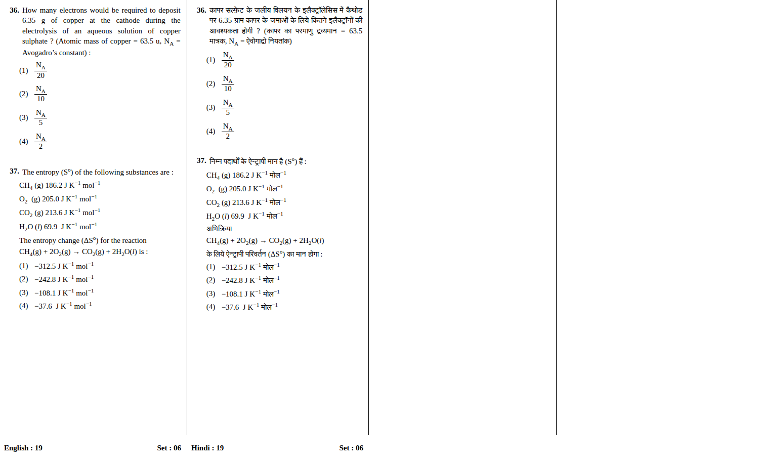36.
How many electrons would be required to deposit 6.35 g of copper at the cathode during the electrolysis of an aqueous solution of copper sulphate ? (Atomic mass of copper = 63.5 u, NA = Avogadro’s constant) :
(1)
NA 20
(2)
NA 10
(3)
NA 5
(4)
NA 2
37.
The entropy (So) of the following substances are :
CH4 (g) 186.2 J K−1 mol−1
O2 (g) 205.0 J K−1 mol−1
CO2 (g) 213.6 J K−1 mol−1
H2 O (l) 69.9 J K−1 mol−1
The entropy change (ΔSo) for the reaction
CH4(g) + 2O2(g) → CO2(g) + 2H2 O(l) is :
(1)
−312.5 J K−1 mol−1
(2)
−242.8 J K−1 mol−1
(3)
−108.1 J K−1 mol−1
(4)
−37.6 J K−1 mol−1
36.
कापर सल्फ़ेट के जलीय विलयन के इलैक्ट्रॉलेसिस में कैथोड पर 6.35 ग्राम कापर के जमाओं के लिये कितने इलैक्ट्रॉनों की आवश्यकता होगी ? (कापर का परमाणु द्रव्यमान = 63.5 मात्रक, NA = ऐवोगाद्रो नियतांक)
(1)
NA 20
(2)
NA 10
(3)
NA 5
(4)
NA 2
37.
निम्न पदार्थों के ऐन्ट्रापी मान है (So) हैं :
CH4 (g) 186.2 J K−1 मोल−1
O2 (g) 205.0 J K−1 मोल−1
CO2 (g) 213.6 J K−1 मोल−1
H2 O (l) 69.9 J K−1 मोल−1
अभिक्रिया
CH4(g) + 2O2(g) → CO2(g) + 2H2 O(l)
के लिये ऐन्ट्रापी परिवर्तन (ΔSo) का मान होगा :
(1)
−312.5 J K−1 मोल−1
(2)
−242.8 J K−1 मोल−1
(3)
−108.1 J K−1 मोल−1
(4)
−37.6 J K−1 मोल−1
English : 19 Set : 06
Hindi : 19 Set : 06